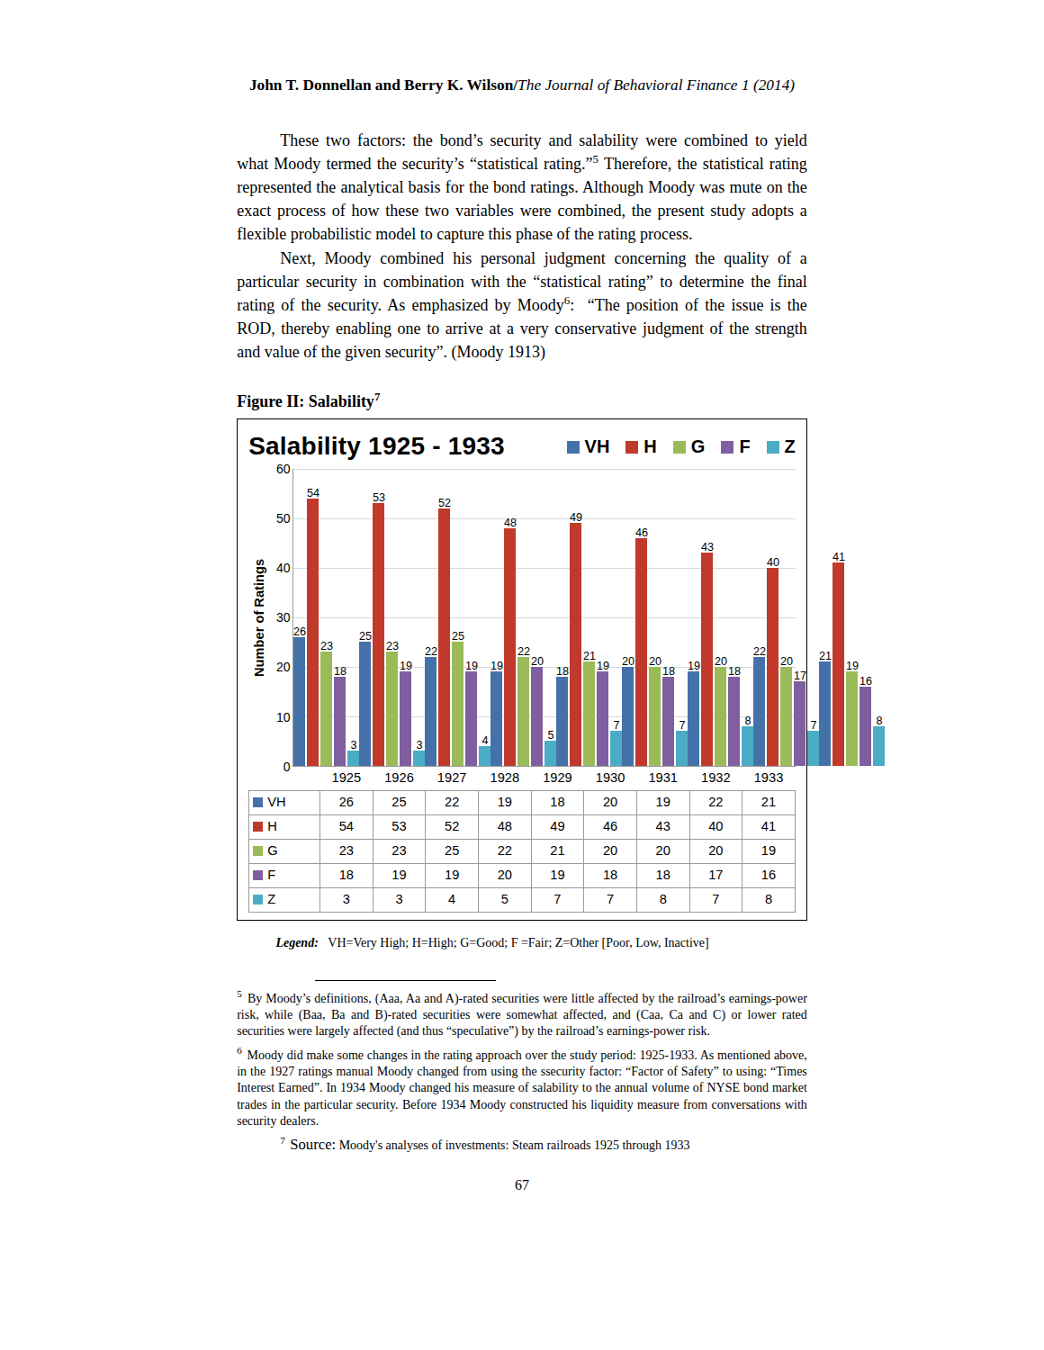John T. Donnellan and Berry K. Wilson/The Journal of Behavioral Finance 1 (2014)
These two factors: the bond’s security and salability were combined to yield what Moody termed the security’s “statistical rating.”5 Therefore, the statistical rating represented the analytical basis for the bond ratings. Although Moody was mute on the exact process of how these two variables were combined, the present study adopts a flexible probabilistic model to capture this phase of the rating process.
Next, Moody combined his personal judgment concerning the quality of a particular security in combination with the “statistical rating” to determine the final rating of the security. As emphasized by Moody6: “The position of the issue is the ROD, thereby enabling one to arrive at a very conservative judgment of the strength and value of the given security”. (Moody 1913)
Figure II: Salability7
Salability 1925 - 1933
VH H G F Z
Number of Ratings
60 50 40 30 20 10 0
26
54
23
18
3
25
53
23
19
3
22
52
25
19
4
19
48
22
20
5
18
49
21
19
7
20
46
20
18
7
19
43
20
18
8
22
40
20
17
7
21
41
19
16
8
| | 1925 | 1926 | 1927 | 1928 | 1929 | 1930 | 1931 | 1932 | 1933 |
| VH | 26 | 25 | 22 | 19 | 18 | 20 | 19 | 22 | 21 |
| H | 54 | 53 | 52 | 48 | 49 | 46 | 43 | 40 | 41 |
| G | 23 | 23 | 25 | 22 | 21 | 20 | 20 | 20 | 19 |
| F | 18 | 19 | 19 | 20 | 19 | 18 | 18 | 17 | 16 |
| Z | 3 | 3 | 4 | 5 | 7 | 7 | 8 | 7 | 8 |
Legend: VH=Very High; H=High; G=Good; F =Fair; Z=Other [Poor, Low, Inactive]
5 By Moody’s definitions, (Aaa, Aa and A)-rated securities were little affected by the railroad’s earnings-power risk, while (Baa, Ba and B)-rated securities were somewhat affected, and (Caa, Ca and C) or lower rated securities were largely affected (and thus “speculative”) by the railroad’s earnings-power risk.
6 Moody did make some changes in the rating approach over the study period: 1925-1933. As mentioned above, in the 1927 ratings manual Moody changed from using the ssecurity factor: “Factor of Safety” to using: “Times Interest Earned”. In 1934 Moody changed his measure of salability to the annual volume of NYSE bond market trades in the particular security. Before 1934 Moody constructed his liquidity measure from conversations with security dealers.
7 Source: Moody's analyses of investments: Steam railroads 1925 through 1933
67